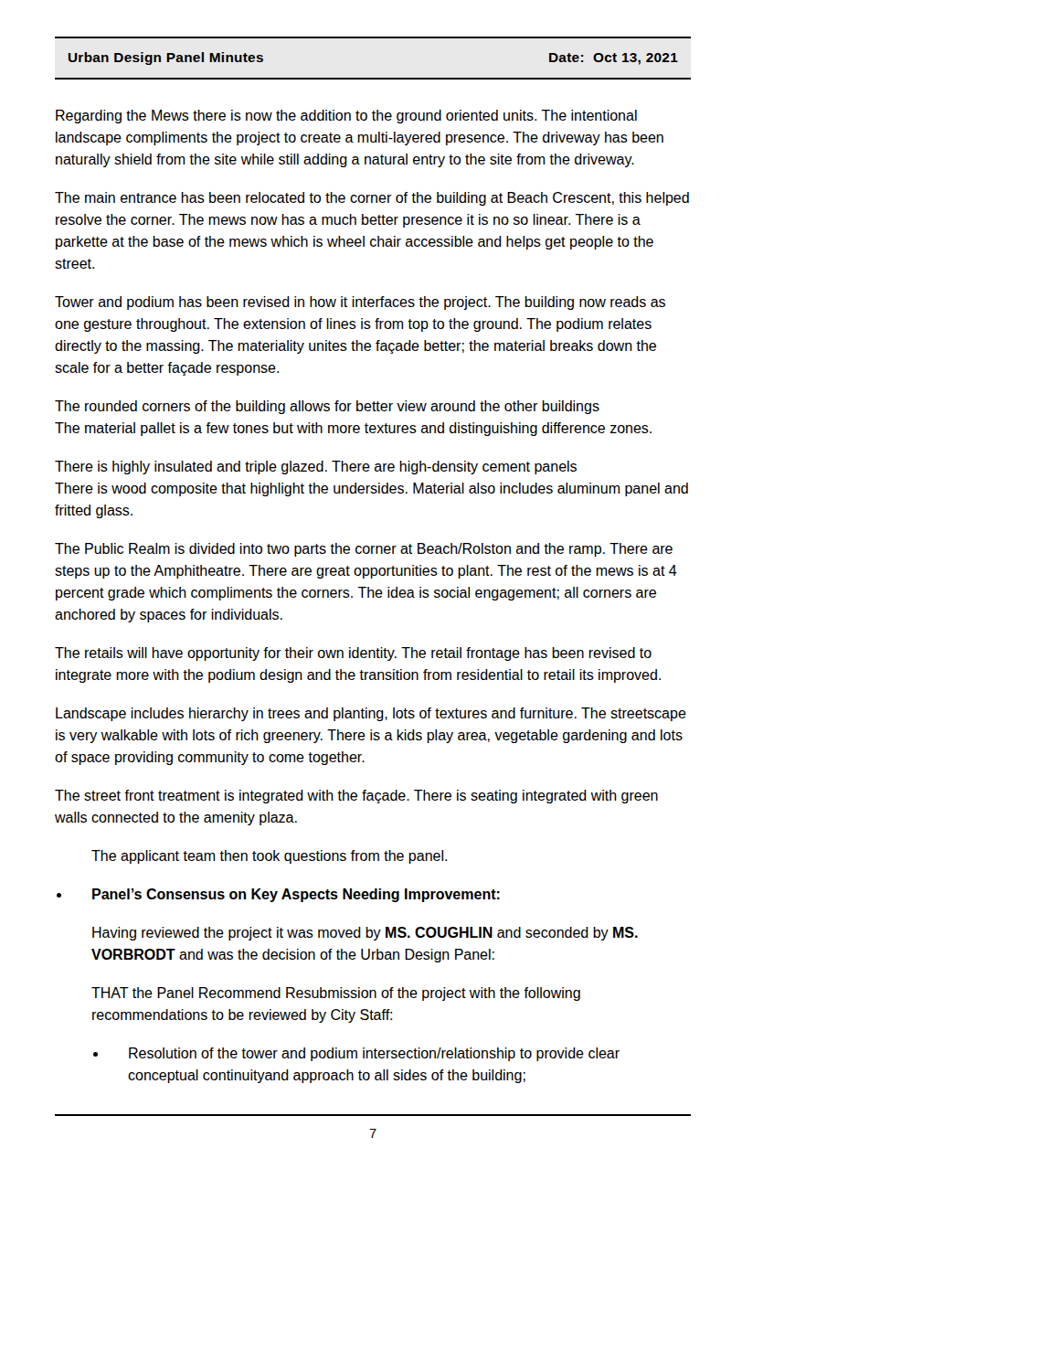Urban Design Panel Minutes Date: Oct 13, 2021
Regarding the Mews there is now the addition to the ground oriented units. The intentional landscape compliments the project to create a multi-layered presence. The driveway has been naturally shield from the site while still adding a natural entry to the site from the driveway.
The main entrance has been relocated to the corner of the building at Beach Crescent, this helped resolve the corner. The mews now has a much better presence it is no so linear. There is a parkette at the base of the mews which is wheel chair accessible and helps get people to the street.
Tower and podium has been revised in how it interfaces the project. The building now reads as one gesture throughout. The extension of lines is from top to the ground. The podium relates directly to the massing. The materiality unites the façade better; the material breaks down the scale for a better façade response.
The rounded corners of the building allows for better view around the other buildings
The material pallet is a few tones but with more textures and distinguishing difference zones.
There is highly insulated and triple glazed. There are high-density cement panels
There is wood composite that highlight the undersides. Material also includes aluminum panel and fritted glass.
The Public Realm is divided into two parts the corner at Beach/Rolston and the ramp. There are steps up to the Amphitheatre. There are great opportunities to plant. The rest of the mews is at 4 percent grade which compliments the corners. The idea is social engagement; all corners are anchored by spaces for individuals.
The retails will have opportunity for their own identity. The retail frontage has been revised to integrate more with the podium design and the transition from residential to retail its improved.
Landscape includes hierarchy in trees and planting, lots of textures and furniture. The streetscape is very walkable with lots of rich greenery. There is a kids play area, vegetable gardening and lots of space providing community to come together.
The street front treatment is integrated with the façade. There is seating integrated with green walls connected to the amenity plaza.
The applicant team then took questions from the panel.
Panel’s Consensus on Key Aspects Needing Improvement:
Having reviewed the project it was moved by MS. COUGHLIN and seconded by MS. VORBRODT and was the decision of the Urban Design Panel:
THAT the Panel Recommend Resubmission of the project with the following recommendations to be reviewed by City Staff:
Resolution of the tower and podium intersection/relationship to provide clear conceptual continuityand approach to all sides of the building;
7